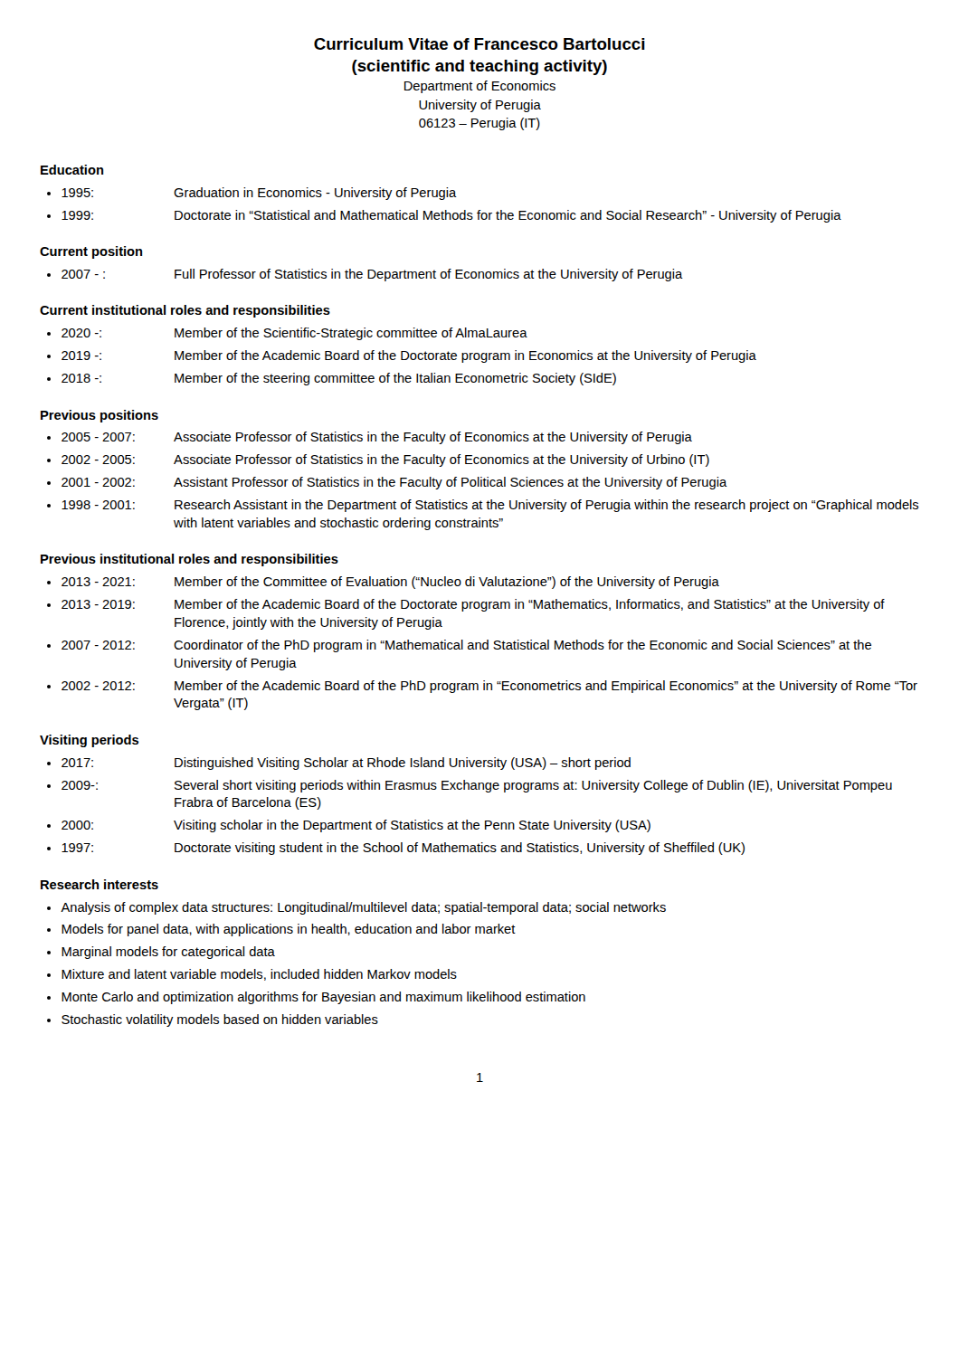Curriculum Vitae of Francesco Bartolucci
(scientific and teaching activity)
Department of Economics
University of Perugia
06123 – Perugia (IT)
Education
1995: Graduation in Economics - University of Perugia
1999: Doctorate in “Statistical and Mathematical Methods for the Economic and Social Research” - University of Perugia
Current position
2007 - : Full Professor of Statistics in the Department of Economics at the University of Perugia
Current institutional roles and responsibilities
2020 -: Member of the Scientific-Strategic committee of AlmaLaurea
2019 -: Member of the Academic Board of the Doctorate program in Economics at the University of Perugia
2018 -: Member of the steering committee of the Italian Econometric Society (SIdE)
Previous positions
2005 - 2007: Associate Professor of Statistics in the Faculty of Economics at the University of Perugia
2002 - 2005: Associate Professor of Statistics in the Faculty of Economics at the University of Urbino (IT)
2001 - 2002: Assistant Professor of Statistics in the Faculty of Political Sciences at the University of Perugia
1998 - 2001: Research Assistant in the Department of Statistics at the University of Perugia within the research project on “Graphical models with latent variables and stochastic ordering constraints”
Previous institutional roles and responsibilities
2013 - 2021: Member of the Committee of Evaluation (“Nucleo di Valutazione”) of the University of Perugia
2013 - 2019: Member of the Academic Board of the Doctorate program in “Mathematics, Informatics, and Statistics” at the University of Florence, jointly with the University of Perugia
2007 - 2012: Coordinator of the PhD program in “Mathematical and Statistical Methods for the Economic and Social Sciences” at the University of Perugia
2002 - 2012: Member of the Academic Board of the PhD program in “Econometrics and Empirical Economics” at the University of Rome “Tor Vergata” (IT)
Visiting periods
2017: Distinguished Visiting Scholar at Rhode Island University (USA) – short period
2009-: Several short visiting periods within Erasmus Exchange programs at: University College of Dublin (IE), Universitat Pompeu Frabra of Barcelona (ES)
2000: Visiting scholar in the Department of Statistics at the Penn State University (USA)
1997: Doctorate visiting student in the School of Mathematics and Statistics, University of Sheffiled (UK)
Research interests
Analysis of complex data structures: Longitudinal/multilevel data; spatial-temporal data; social networks
Models for panel data, with applications in health, education and labor market
Marginal models for categorical data
Mixture and latent variable models, included hidden Markov models
Monte Carlo and optimization algorithms for Bayesian and maximum likelihood estimation
Stochastic volatility models based on hidden variables
1